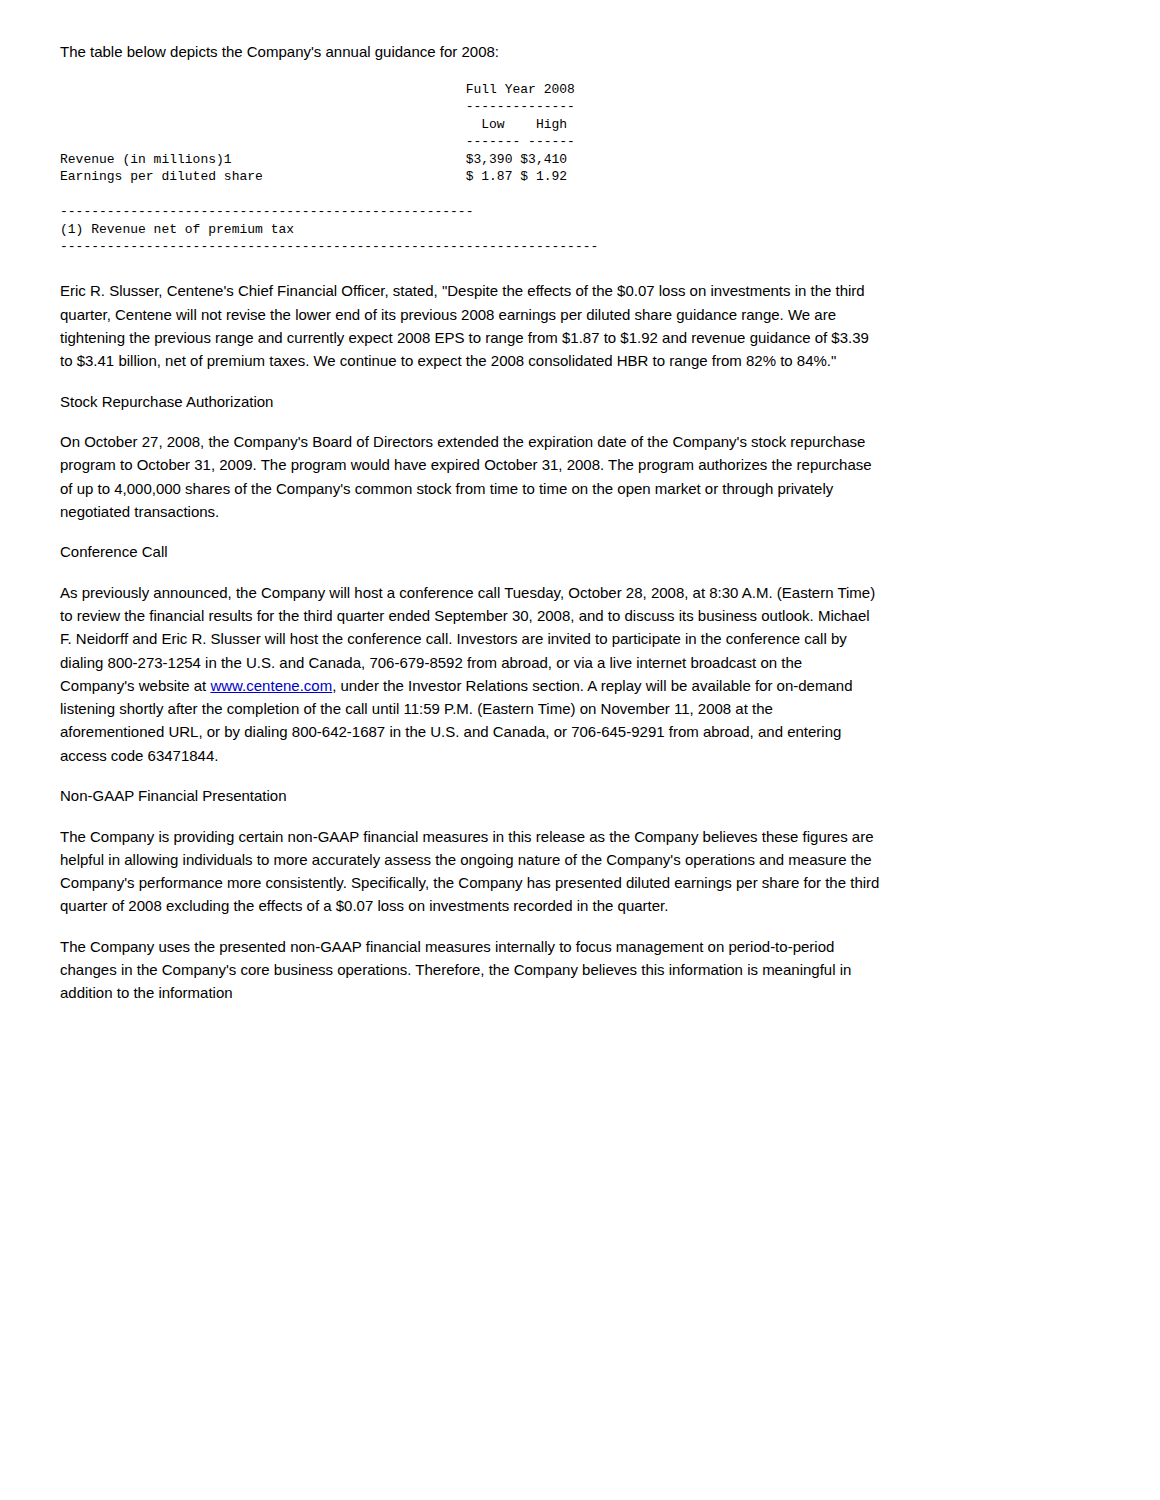The table below depicts the Company's annual guidance for 2008:
                                                    Full Year 2008
                                                    --------------
                                                      Low    High
                                                    ------- ------
Revenue (in millions)1                              $3,390 $3,410
Earnings per diluted share                          $ 1.87 $ 1.92

-----------------------------------------------------
(1) Revenue net of premium tax
---------------------------------------------------------------------
Eric R. Slusser, Centene's Chief Financial Officer, stated, "Despite the effects of the $0.07 loss on investments in the third quarter, Centene will not revise the lower end of its previous 2008 earnings per diluted share guidance range. We are tightening the previous range and currently expect 2008 EPS to range from $1.87 to $1.92 and revenue guidance of $3.39 to $3.41 billion, net of premium taxes. We continue to expect the 2008 consolidated HBR to range from 82% to 84%."
Stock Repurchase Authorization
On October 27, 2008, the Company's Board of Directors extended the expiration date of the Company's stock repurchase program to October 31, 2009. The program would have expired October 31, 2008. The program authorizes the repurchase of up to 4,000,000 shares of the Company's common stock from time to time on the open market or through privately negotiated transactions.
Conference Call
As previously announced, the Company will host a conference call Tuesday, October 28, 2008, at 8:30 A.M. (Eastern Time) to review the financial results for the third quarter ended September 30, 2008, and to discuss its business outlook. Michael F. Neidorff and Eric R. Slusser will host the conference call. Investors are invited to participate in the conference call by dialing 800-273-1254 in the U.S. and Canada, 706-679-8592 from abroad, or via a live internet broadcast on the Company's website at www.centene.com, under the Investor Relations section. A replay will be available for on-demand listening shortly after the completion of the call until 11:59 P.M. (Eastern Time) on November 11, 2008 at the aforementioned URL, or by dialing 800-642-1687 in the U.S. and Canada, or 706-645-9291 from abroad, and entering access code 63471844.
Non-GAAP Financial Presentation
The Company is providing certain non-GAAP financial measures in this release as the Company believes these figures are helpful in allowing individuals to more accurately assess the ongoing nature of the Company's operations and measure the Company's performance more consistently. Specifically, the Company has presented diluted earnings per share for the third quarter of 2008 excluding the effects of a $0.07 loss on investments recorded in the quarter.
The Company uses the presented non-GAAP financial measures internally to focus management on period-to-period changes in the Company's core business operations. Therefore, the Company believes this information is meaningful in addition to the information